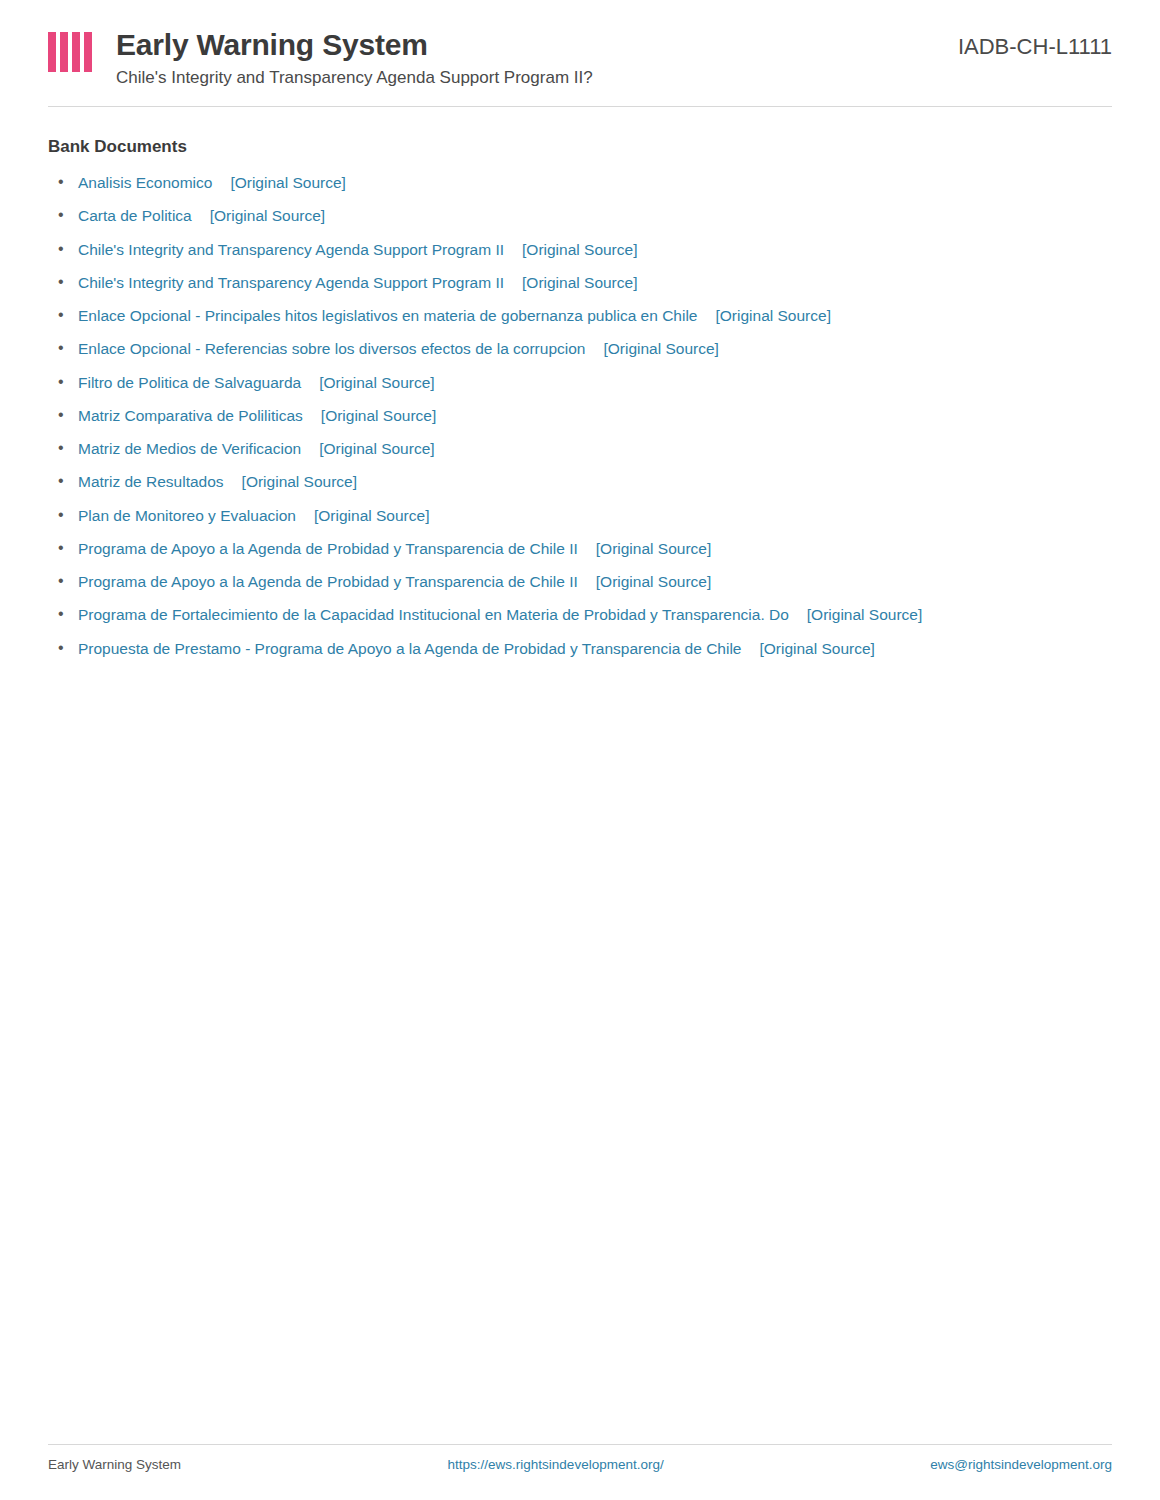Early Warning System
Chile's Integrity and Transparency Agenda Support Program II?
IADB-CH-L1111
Bank Documents
Analisis Economico[Original Source]
Carta de Politica[Original Source]
Chile's Integrity and Transparency Agenda Support Program II[Original Source]
Chile's Integrity and Transparency Agenda Support Program II[Original Source]
Enlace Opcional - Principales hitos legislativos en materia de gobernanza publica en Chile[Original Source]
Enlace Opcional - Referencias sobre los diversos efectos de la corrupcion[Original Source]
Filtro de Politica de Salvaguarda[Original Source]
Matriz Comparativa de Poliliticas[Original Source]
Matriz de Medios de Verificacion[Original Source]
Matriz de Resultados[Original Source]
Plan de Monitoreo y Evaluacion[Original Source]
Programa de Apoyo a la Agenda de Probidad y Transparencia de Chile II[Original Source]
Programa de Apoyo a la Agenda de Probidad y Transparencia de Chile II[Original Source]
Programa de Fortalecimiento de la Capacidad Institucional en Materia de Probidad y Transparencia. Do[Original Source]
Propuesta de Prestamo - Programa de Apoyo a la Agenda de Probidad y Transparencia de Chile[Original Source]
Early Warning System
https://ews.rightsindevelopment.org/
ews@rightsindevelopment.org